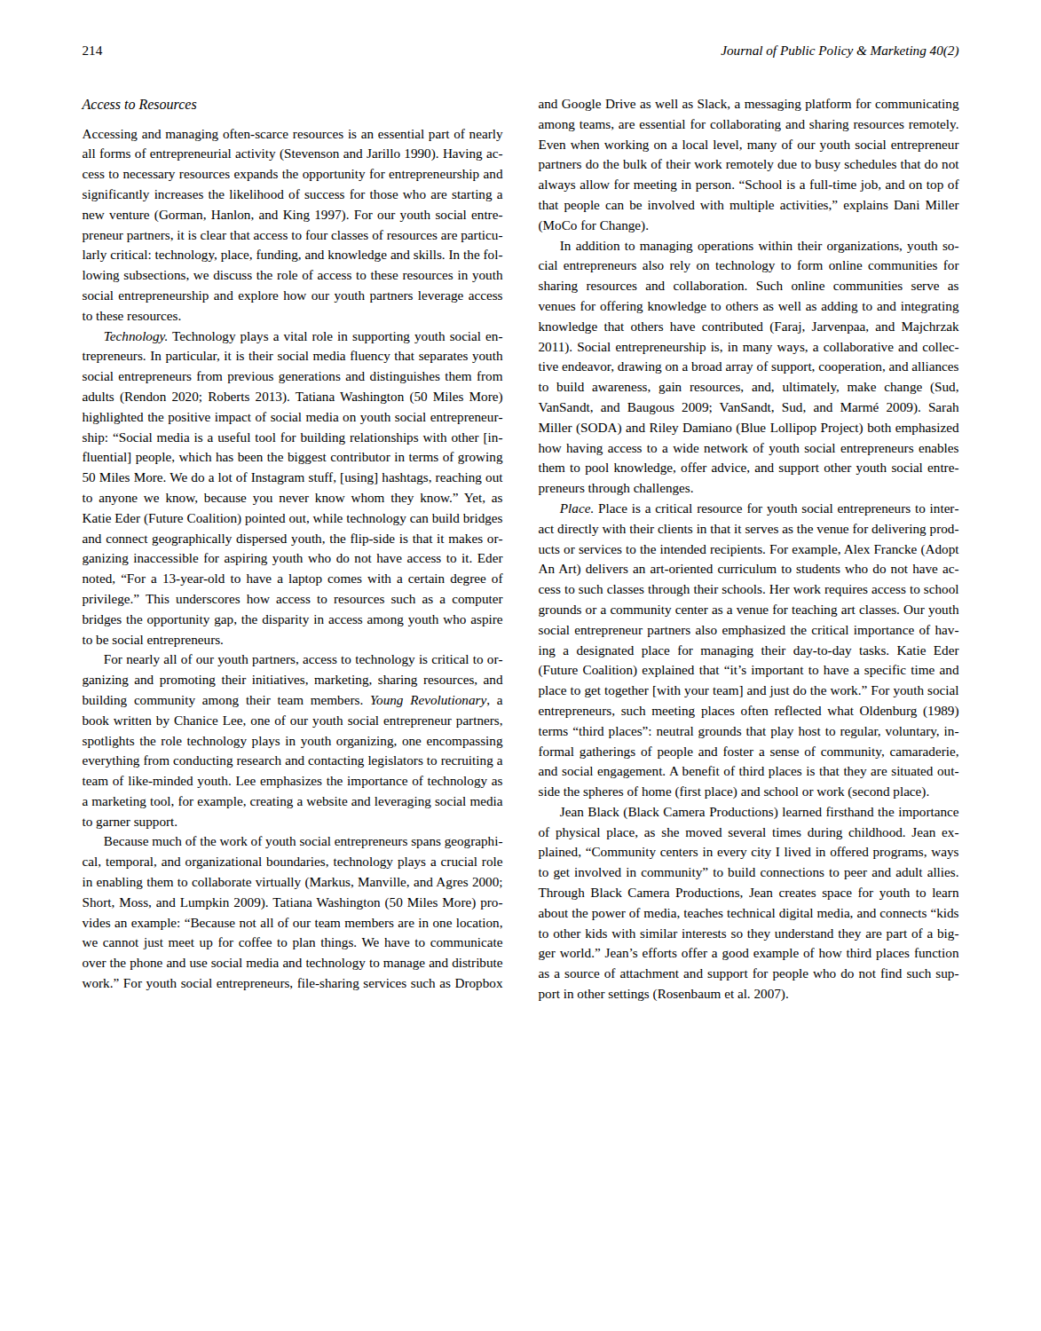214 Journal of Public Policy & Marketing 40(2)
Access to Resources
Accessing and managing often-scarce resources is an essential part of nearly all forms of entrepreneurial activity (Stevenson and Jarillo 1990). Having access to necessary resources expands the opportunity for entrepreneurship and significantly increases the likelihood of success for those who are starting a new venture (Gorman, Hanlon, and King 1997). For our youth social entrepreneur partners, it is clear that access to four classes of resources are particularly critical: technology, place, funding, and knowledge and skills. In the following subsections, we discuss the role of access to these resources in youth social entrepreneurship and explore how our youth partners leverage access to these resources.
Technology. Technology plays a vital role in supporting youth social entrepreneurs. In particular, it is their social media fluency that separates youth social entrepreneurs from previous generations and distinguishes them from adults (Rendon 2020; Roberts 2013). Tatiana Washington (50 Miles More) highlighted the positive impact of social media on youth social entrepreneurship: “Social media is a useful tool for building relationships with other [influential] people, which has been the biggest contributor in terms of growing 50 Miles More. We do a lot of Instagram stuff, [using] hashtags, reaching out to anyone we know, because you never know whom they know.” Yet, as Katie Eder (Future Coalition) pointed out, while technology can build bridges and connect geographically dispersed youth, the flip-side is that it makes organizing inaccessible for aspiring youth who do not have access to it. Eder noted, “For a 13-year-old to have a laptop comes with a certain degree of privilege.” This underscores how access to resources such as a computer bridges the opportunity gap, the disparity in access among youth who aspire to be social entrepreneurs.
For nearly all of our youth partners, access to technology is critical to organizing and promoting their initiatives, marketing, sharing resources, and building community among their team members. Young Revolutionary, a book written by Chanice Lee, one of our youth social entrepreneur partners, spotlights the role technology plays in youth organizing, one encompassing everything from conducting research and contacting legislators to recruiting a team of like-minded youth. Lee emphasizes the importance of technology as a marketing tool, for example, creating a website and leveraging social media to garner support.
Because much of the work of youth social entrepreneurs spans geographical, temporal, and organizational boundaries, technology plays a crucial role in enabling them to collaborate virtually (Markus, Manville, and Agres 2000; Short, Moss, and Lumpkin 2009). Tatiana Washington (50 Miles More) provides an example: “Because not all of our team members are in one location, we cannot just meet up for coffee to plan things. We have to communicate over the phone and use social media and technology to manage and distribute work.” For youth social entrepreneurs, file-sharing services such as Dropbox and Google Drive as well as Slack, a messaging platform for communicating among teams, are essential for collaborating and sharing resources remotely. Even when working on a local level, many of our youth social entrepreneur partners do the bulk of their work remotely due to busy schedules that do not always allow for meeting in person. “School is a full-time job, and on top of that people can be involved with multiple activities,” explains Dani Miller (MoCo for Change).
In addition to managing operations within their organizations, youth social entrepreneurs also rely on technology to form online communities for sharing resources and collaboration. Such online communities serve as venues for offering knowledge to others as well as adding to and integrating knowledge that others have contributed (Faraj, Jarvenpaa, and Majchrzak 2011). Social entrepreneurship is, in many ways, a collaborative and collective endeavor, drawing on a broad array of support, cooperation, and alliances to build awareness, gain resources, and, ultimately, make change (Sud, VanSandt, and Baugous 2009; VanSandt, Sud, and Marmé 2009). Sarah Miller (SODA) and Riley Damiano (Blue Lollipop Project) both emphasized how having access to a wide network of youth social entrepreneurs enables them to pool knowledge, offer advice, and support other youth social entrepreneurs through challenges.
Place. Place is a critical resource for youth social entrepreneurs to interact directly with their clients in that it serves as the venue for delivering products or services to the intended recipients. For example, Alex Francke (Adopt An Art) delivers an art-oriented curriculum to students who do not have access to such classes through their schools. Her work requires access to school grounds or a community center as a venue for teaching art classes. Our youth social entrepreneur partners also emphasized the critical importance of having a designated place for managing their day-to-day tasks. Katie Eder (Future Coalition) explained that “it’s important to have a specific time and place to get together [with your team] and just do the work.” For youth social entrepreneurs, such meeting places often reflected what Oldenburg (1989) terms “third places”: neutral grounds that play host to regular, voluntary, informal gatherings of people and foster a sense of community, camaraderie, and social engagement. A benefit of third places is that they are situated outside the spheres of home (first place) and school or work (second place).
Jean Black (Black Camera Productions) learned firsthand the importance of physical place, as she moved several times during childhood. Jean explained, “Community centers in every city I lived in offered programs, ways to get involved in community” to build connections to peer and adult allies. Through Black Camera Productions, Jean creates space for youth to learn about the power of media, teaches technical digital media, and connects “kids to other kids with similar interests so they understand they are part of a bigger world.” Jean’s efforts offer a good example of how third places function as a source of attachment and support for people who do not find such support in other settings (Rosenbaum et al. 2007).